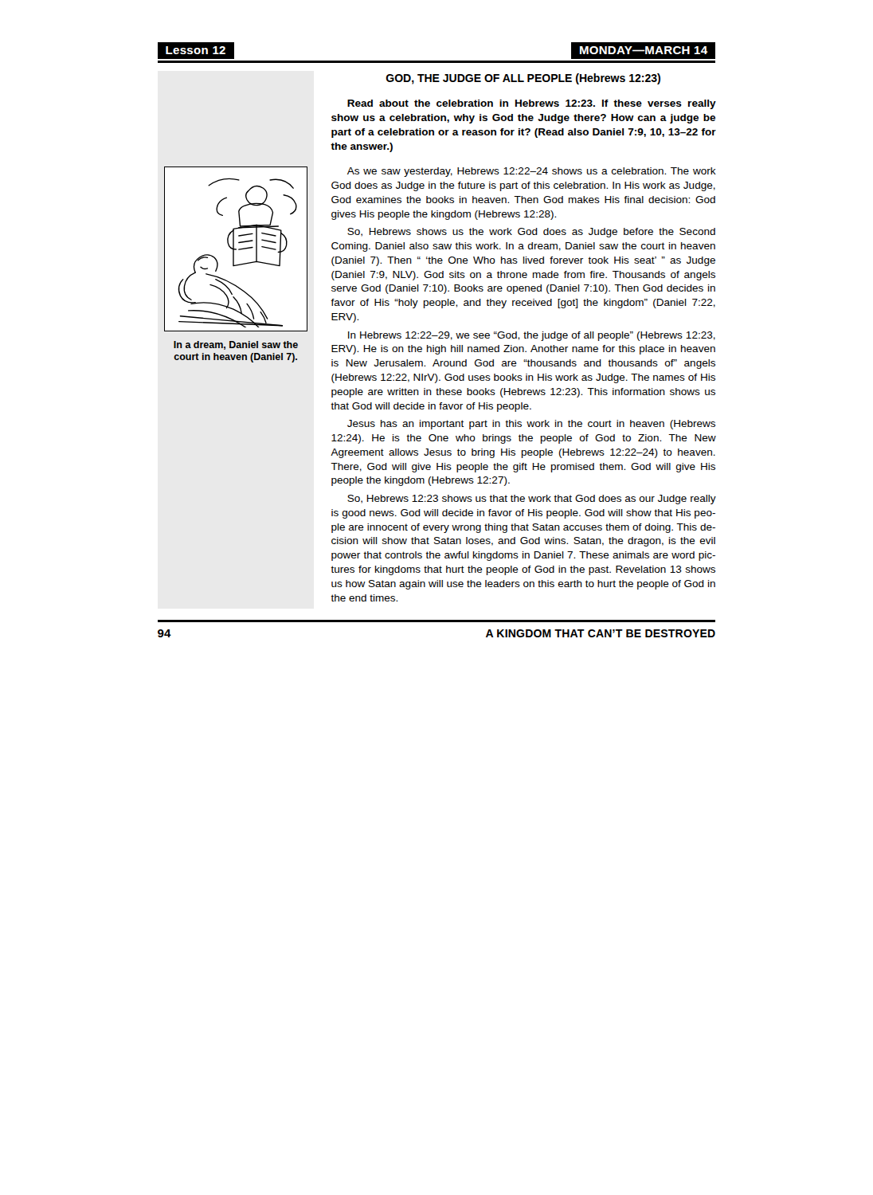Lesson 12
MONDAY—MARCH 14
In a dream, Daniel saw the court in heaven (Daniel 7).
GOD, THE JUDGE OF ALL PEOPLE (Hebrews 12:23)
Read about the celebration in Hebrews 12:23. If these verses really show us a celebration, why is God the Judge there? How can a judge be part of a celebration or a reason for it? (Read also Daniel 7:9, 10, 13–22 for the answer.)
As we saw yesterday, Hebrews 12:22–24 shows us a celebration. The work God does as Judge in the future is part of this celebration. In His work as Judge, God examines the books in heaven. Then God makes His final decision: God gives His people the kingdom (Hebrews 12:28).
So, Hebrews shows us the work God does as Judge before the Second Coming. Daniel also saw this work. In a dream, Daniel saw the court in heaven (Daniel 7). Then “ ‘the One Who has lived forever took His seat’ ” as Judge (Daniel 7:9, NLV). God sits on a throne made from fire. Thousands of angels serve God (Daniel 7:10). Books are opened (Daniel 7:10). Then God decides in favor of His “holy people, and they received [got] the kingdom” (Daniel 7:22, ERV).
In Hebrews 12:22–29, we see “God, the judge of all people” (Hebrews 12:23, ERV). He is on the high hill named Zion. Another name for this place in heaven is New Jerusalem. Around God are “thousands and thousands of” angels (Hebrews 12:22, NIrV). God uses books in His work as Judge. The names of His people are written in these books (Hebrews 12:23). This information shows us that God will decide in favor of His people.
Jesus has an important part in this work in the court in heaven (Hebrews 12:24). He is the One who brings the people of God to Zion. The New Agreement allows Jesus to bring His people (Hebrews 12:22–24) to heaven. There, God will give His people the gift He promised them. God will give His people the kingdom (Hebrews 12:27).
So, Hebrews 12:23 shows us that the work that God does as our Judge really is good news. God will decide in favor of His people. God will show that His people are innocent of every wrong thing that Satan accuses them of doing. This decision will show that Satan loses, and God wins. Satan, the dragon, is the evil power that controls the awful kingdoms in Daniel 7. These animals are word pictures for kingdoms that hurt the people of God in the past. Revelation 13 shows us how Satan again will use the leaders on this earth to hurt the people of God in the end times.
94
A KINGDOM THAT CAN’T BE DESTROYED